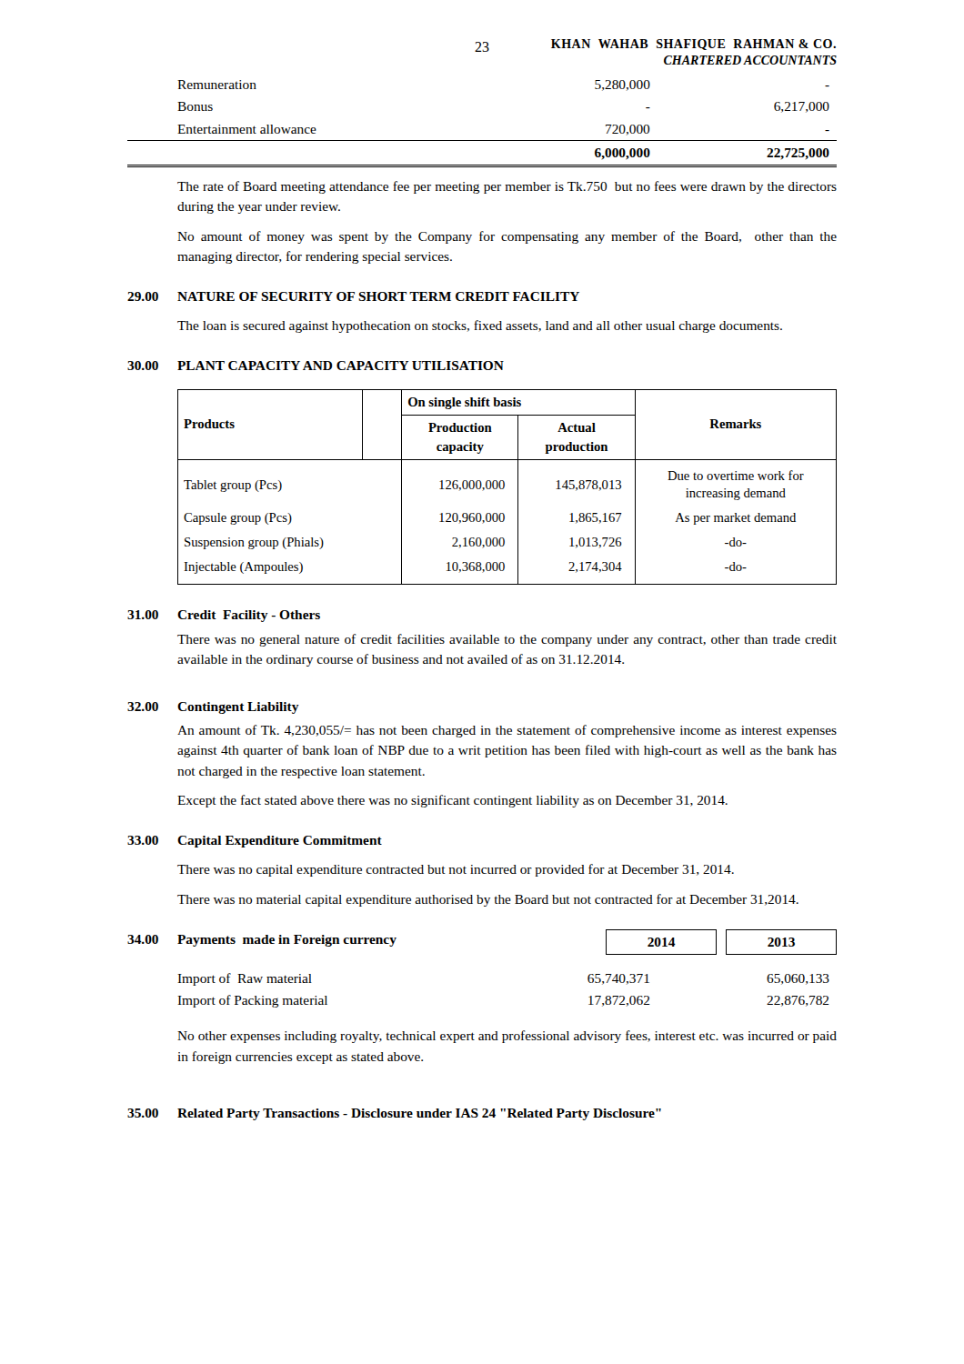23
KHAN WAHAB SHAFIQUE RAHMAN & CO.
CHARTERED ACCOUNTANTS
| Remuneration | 5,280,000 | - |
| Bonus | - | 6,217,000 |
| Entertainment allowance | 720,000 | - |
| | 6,000,000 | 22,725,000 |
The rate of Board meeting attendance fee per meeting per member is Tk.750 but no fees were drawn by the directors during the year under review.
No amount of money was spent by the Company for compensating any member of the Board, other than the managing director, for rendering special services.
29.00
NATURE OF SECURITY OF SHORT TERM CREDIT FACILITY
The loan is secured against hypothecation on stocks, fixed assets, land and all other usual charge documents.
30.00
PLANT CAPACITY AND CAPACITY UTILISATION
| Products | | On single shift basis | Remarks |
| --- | --- | --- | --- |
| Production capacity | Actual production |
| Tablet group (Pcs) | | 126,000,000 | 145,878,013 | Due to overtime work for increasing demand |
| Capsule group (Pcs) | | 120,960,000 | 1,865,167 | As per market demand |
| Suspension group (Phials) | | 2,160,000 | 1,013,726 | -do- |
| Injectable (Ampoules) | | 10,368,000 | 2,174,304 | -do- |
31.00
Credit Facility - Others
There was no general nature of credit facilities available to the company under any contract, other than trade credit available in the ordinary course of business and not availed of as on 31.12.2014.
32.00
Contingent Liability
An amount of Tk. 4,230,055/= has not been charged in the statement of comprehensive income as interest expenses against 4th quarter of bank loan of NBP due to a writ petition has been filed with high-court as well as the bank has not charged in the respective loan statement.
Except the fact stated above there was no significant contingent liability as on December 31, 2014.
33.00
Capital Expenditure Commitment
There was no capital expenditure contracted but not incurred or provided for at December 31, 2014.
There was no material capital expenditure authorised by the Board but not contracted for at December 31,2014.
34.00
Payments made in Foreign currency
2014
2013
| Import of Raw material | 65,740,371 | 65,060,133 |
| Import of Packing material | 17,872,062 | 22,876,782 |
No other expenses including royalty, technical expert and professional advisory fees, interest etc. was incurred or paid in foreign currencies except as stated above.
35.00
Related Party Transactions - Disclosure under IAS 24 "Related Party Disclosure"